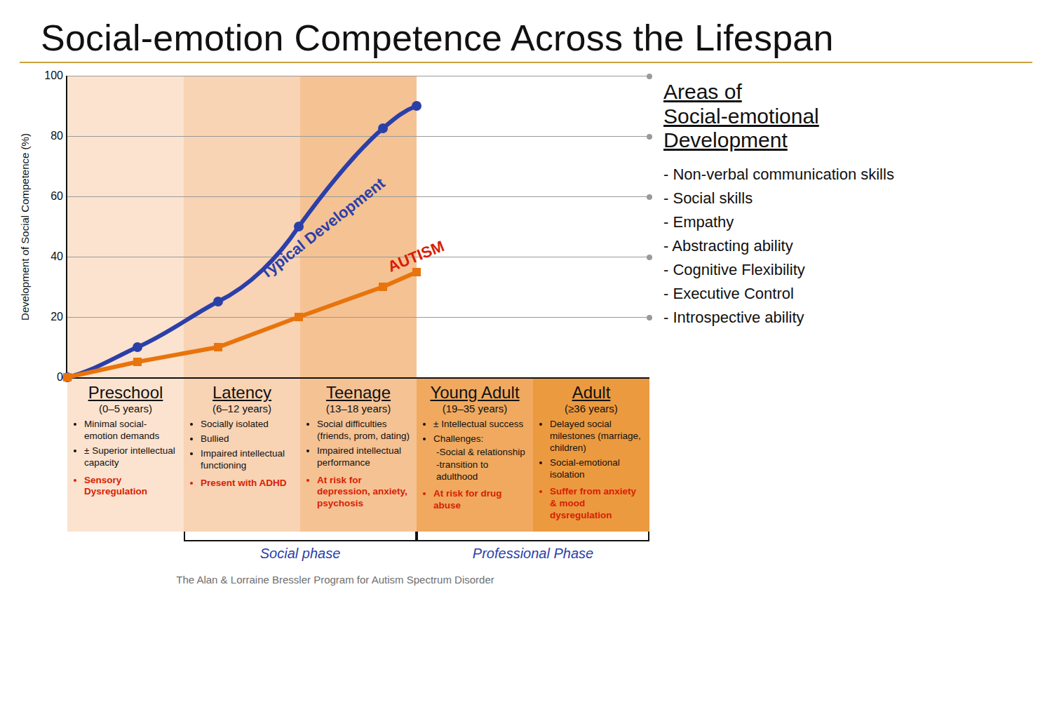Social-emotion Competence Across the Lifespan
Development of Social Competence (%)
100
80
60
40
20
0
Typical Development
AUTISM
Preschool
(0–5 years)
Minimal social-emotion demands
± Superior intellectual capacity
Sensory Dysregulation
Latency
(6–12 years)
Socially isolated
Bullied
Impaired intellectual functioning
Present with ADHD
Teenage
(13–18 years)
Social difficulties (friends, prom, dating)
Impaired intellectual performance
At risk for depression, anxiety, psychosis
Young Adult
(19–35 years)
± Intellectual success
Challenges:
-Social & relationship
-transition to adulthood
At risk for drug abuse
Adult
(≥36 years)
Delayed social milestones (marriage, children)
Social-emotional isolation
Suffer from anxiety & mood dysregulation
Social phase
Professional Phase
The Alan & Lorraine Bressler Program for Autism Spectrum Disorder
Areas of
Social-emotional
Development
Non-verbal communication skills
Social skills
Empathy
Abstracting ability
Cognitive Flexibility
Executive Control
Introspective ability